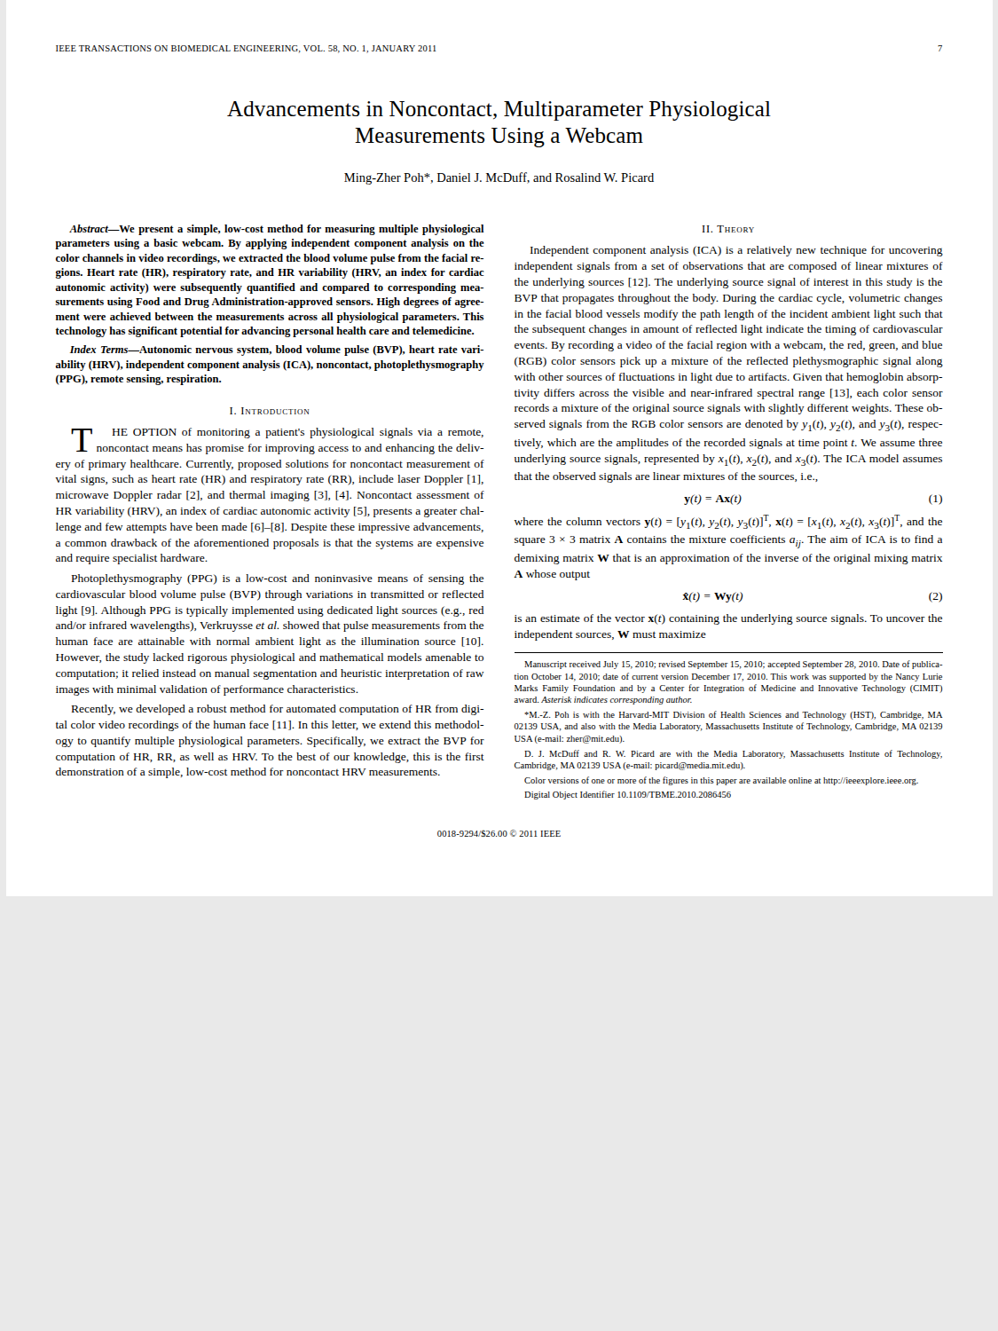IEEE TRANSACTIONS ON BIOMEDICAL ENGINEERING, VOL. 58, NO. 1, JANUARY 2011
7
Advancements in Noncontact, Multiparameter Physiological
Measurements Using a Webcam
Ming-Zher Poh*, Daniel J. McDuff, and Rosalind W. Picard
Abstract—We present a simple, low-cost method for measuring multiple physiological parameters using a basic webcam. By applying independent component analysis on the color channels in video recordings, we extracted the blood volume pulse from the facial regions. Heart rate (HR), respiratory rate, and HR variability (HRV, an index for cardiac autonomic activity) were subsequently quantified and compared to corresponding measurements using Food and Drug Administration-approved sensors. High degrees of agreement were achieved between the measurements across all physiological parameters. This technology has significant potential for advancing personal health care and telemedicine.
Index Terms—Autonomic nervous system, blood volume pulse (BVP), heart rate variability (HRV), independent component analysis (ICA), noncontact, photoplethysmography (PPG), remote sensing, respiration.
I. Introduction
THE OPTION of monitoring a patient's physiological signals via a remote, noncontact means has promise for improving access to and enhancing the delivery of primary healthcare. Currently, proposed solutions for noncontact measurement of vital signs, such as heart rate (HR) and respiratory rate (RR), include laser Doppler [1], microwave Doppler radar [2], and thermal imaging [3], [4]. Noncontact assessment of HR variability (HRV), an index of cardiac autonomic activity [5], presents a greater challenge and few attempts have been made [6]–[8]. Despite these impressive advancements, a common drawback of the aforementioned proposals is that the systems are expensive and require specialist hardware.
Photoplethysmography (PPG) is a low-cost and noninvasive means of sensing the cardiovascular blood volume pulse (BVP) through variations in transmitted or reflected light [9]. Although PPG is typically implemented using dedicated light sources (e.g., red and/or infrared wavelengths), Verkruysse et al. showed that pulse measurements from the human face are attainable with normal ambient light as the illumination source [10]. However, the study lacked rigorous physiological and mathematical models amenable to computation; it relied instead on manual segmentation and heuristic interpretation of raw images with minimal validation of performance characteristics.
Recently, we developed a robust method for automated computation of HR from digital color video recordings of the human face [11]. In this letter, we extend this methodology to quantify multiple physiological parameters. Specifically, we extract the BVP for computation of HR, RR, as well as HRV. To the best of our knowledge, this is the first demonstration of a simple, low-cost method for noncontact HRV measurements.
II. Theory
Independent component analysis (ICA) is a relatively new technique for uncovering independent signals from a set of observations that are composed of linear mixtures of the underlying sources [12]. The underlying source signal of interest in this study is the BVP that propagates throughout the body. During the cardiac cycle, volumetric changes in the facial blood vessels modify the path length of the incident ambient light such that the subsequent changes in amount of reflected light indicate the timing of cardiovascular events. By recording a video of the facial region with a webcam, the red, green, and blue (RGB) color sensors pick up a mixture of the reflected plethysmographic signal along with other sources of fluctuations in light due to artifacts. Given that hemoglobin absorptivity differs across the visible and near-infrared spectral range [13], each color sensor records a mixture of the original source signals with slightly different weights. These observed signals from the RGB color sensors are denoted by y1(t), y2(t), and y3(t), respectively, which are the amplitudes of the recorded signals at time point t. We assume three underlying source signals, represented by x1(t), x2(t), and x3(t). The ICA model assumes that the observed signals are linear mixtures of the sources, i.e.,
y(t) = Ax(t)
(1)
where the column vectors y(t) = [y1(t), y2(t), y3(t)]T, x(t) = [x1(t), x2(t), x3(t)]T, and the square 3 × 3 matrix A contains the mixture coefficients aij. The aim of ICA is to find a demixing matrix W that is an approximation of the inverse of the original mixing matrix A whose output
x̂(t) = Wy(t)
(2)
is an estimate of the vector x(t) containing the underlying source signals. To uncover the independent sources, W must maximize
Manuscript received July 15, 2010; revised September 15, 2010; accepted September 28, 2010. Date of publication October 14, 2010; date of current version December 17, 2010. This work was supported by the Nancy Lurie Marks Family Foundation and by a Center for Integration of Medicine and Innovative Technology (CIMIT) award. Asterisk indicates corresponding author.
*M.-Z. Poh is with the Harvard-MIT Division of Health Sciences and Technology (HST), Cambridge, MA 02139 USA, and also with the Media Laboratory, Massachusetts Institute of Technology, Cambridge, MA 02139 USA (e-mail: zher@mit.edu).
D. J. McDuff and R. W. Picard are with the Media Laboratory, Massachusetts Institute of Technology, Cambridge, MA 02139 USA (e-mail: picard@media.mit.edu).
Color versions of one or more of the figures in this paper are available online at http://ieeexplore.ieee.org.
Digital Object Identifier 10.1109/TBME.2010.2086456
0018-9294/$26.00 © 2011 IEEE